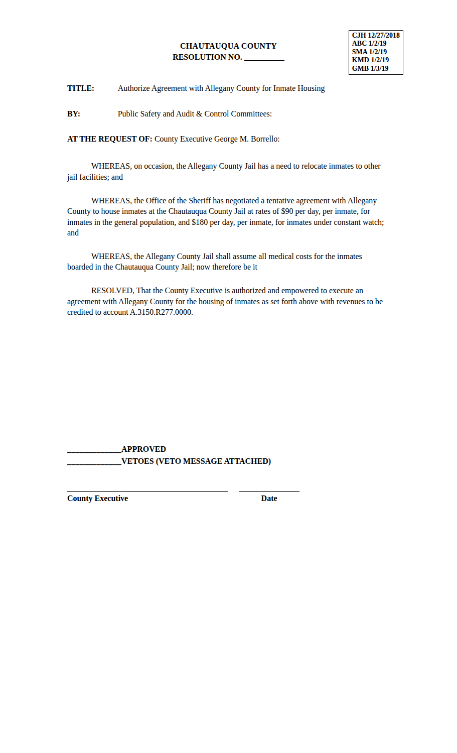CJH 12/27/2018
ABC 1/2/19
SMA 1/2/19
KMD 1/2/19
GMB 1/3/19
CHAUTAUQUA COUNTY
RESOLUTION NO. __________
TITLE:
Authorize Agreement with Allegany County for Inmate Housing
BY:
Public Safety and Audit & Control Committees:
AT THE REQUEST OF: County Executive George M. Borrello:
WHEREAS, on occasion, the Allegany County Jail has a need to relocate inmates to other jail facilities; and
WHEREAS, the Office of the Sheriff has negotiated a tentative agreement with Allegany County to house inmates at the Chautauqua County Jail at rates of $90 per day, per inmate, for inmates in the general population, and $180 per day, per inmate, for inmates under constant watch; and
WHEREAS, the Allegany County Jail shall assume all medical costs for the inmates boarded in the Chautauqua County Jail; now therefore be it
RESOLVED, That the County Executive is authorized and empowered to execute an agreement with Allegany County for the housing of inmates as set forth above with revenues to be credited to account A.3150.R277.0000.
_____________APPROVED
_____________VETOES (VETO MESSAGE ATTACHED)
County Executive Date